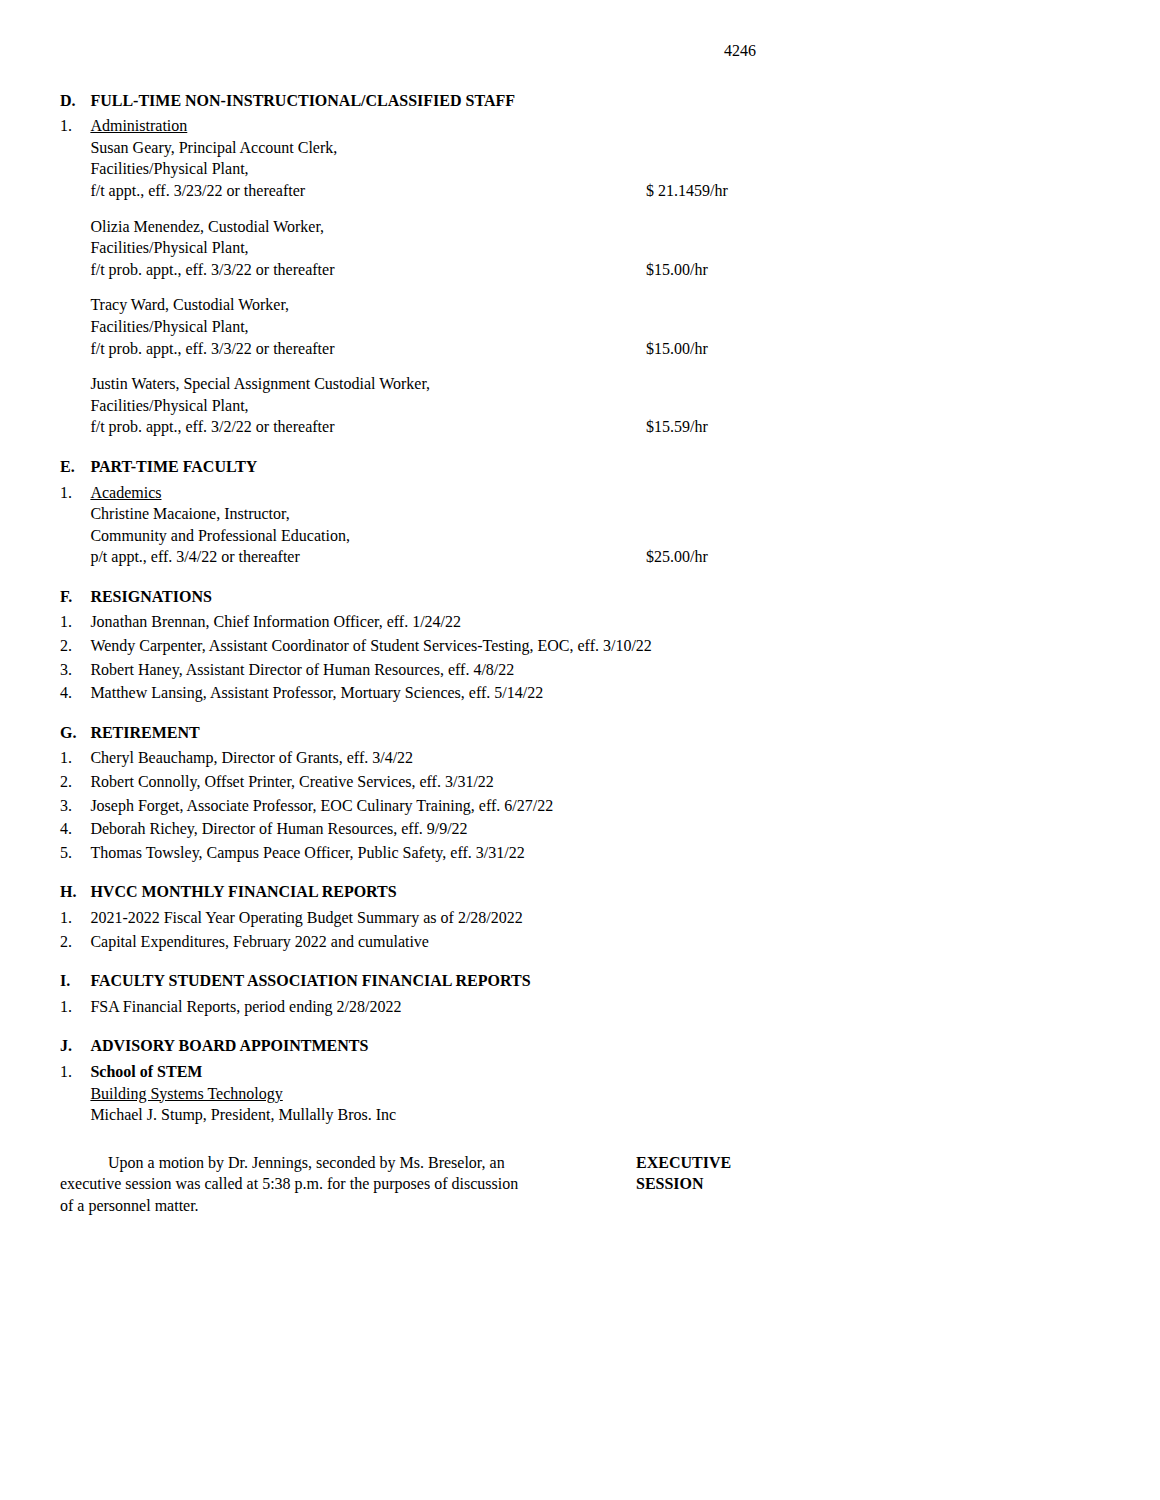4246
D. FULL-TIME NON-INSTRUCTIONAL/CLASSIFIED STAFF
1.
Administration
Susan Geary, Principal Account Clerk,
Facilities/Physical Plant,
f/t appt., eff. 3/23/22 or thereafter $ 21.1459/hr
Olizia Menendez, Custodial Worker,
Facilities/Physical Plant,
f/t prob. appt., eff. 3/3/22 or thereafter $15.00/hr
Tracy Ward, Custodial Worker,
Facilities/Physical Plant,
f/t prob. appt., eff. 3/3/22 or thereafter $15.00/hr
Justin Waters, Special Assignment Custodial Worker,
Facilities/Physical Plant,
f/t prob. appt., eff. 3/2/22 or thereafter $15.59/hr
E. PART-TIME FACULTY
1.
Academics
Christine Macaione, Instructor,
Community and Professional Education,
p/t appt., eff. 3/4/22 or thereafter $25.00/hr
F. RESIGNATIONS
Jonathan Brennan, Chief Information Officer, eff. 1/24/22
Wendy Carpenter, Assistant Coordinator of Student Services-Testing, EOC, eff. 3/10/22
Robert Haney, Assistant Director of Human Resources, eff. 4/8/22
Matthew Lansing, Assistant Professor, Mortuary Sciences, eff. 5/14/22
G. RETIREMENT
Cheryl Beauchamp, Director of Grants, eff. 3/4/22
Robert Connolly, Offset Printer, Creative Services, eff. 3/31/22
Joseph Forget, Associate Professor, EOC Culinary Training, eff. 6/27/22
Deborah Richey, Director of Human Resources, eff. 9/9/22
Thomas Towsley, Campus Peace Officer, Public Safety, eff. 3/31/22
H. HVCC MONTHLY FINANCIAL REPORTS
2021-2022 Fiscal Year Operating Budget Summary as of 2/28/2022
Capital Expenditures, February 2022 and cumulative
I. FACULTY STUDENT ASSOCIATION FINANCIAL REPORTS
FSA Financial Reports, period ending 2/28/2022
J. ADVISORY BOARD APPOINTMENTS
1.
School of STEM
Building Systems Technology
Michael J. Stump, President, Mullally Bros. Inc
Upon a motion by Dr. Jennings, seconded by Ms. Breselor, an
executive session was called at 5:38 p.m. for the purposes of discussion
of a personnel matter.
EXECUTIVE
SESSION